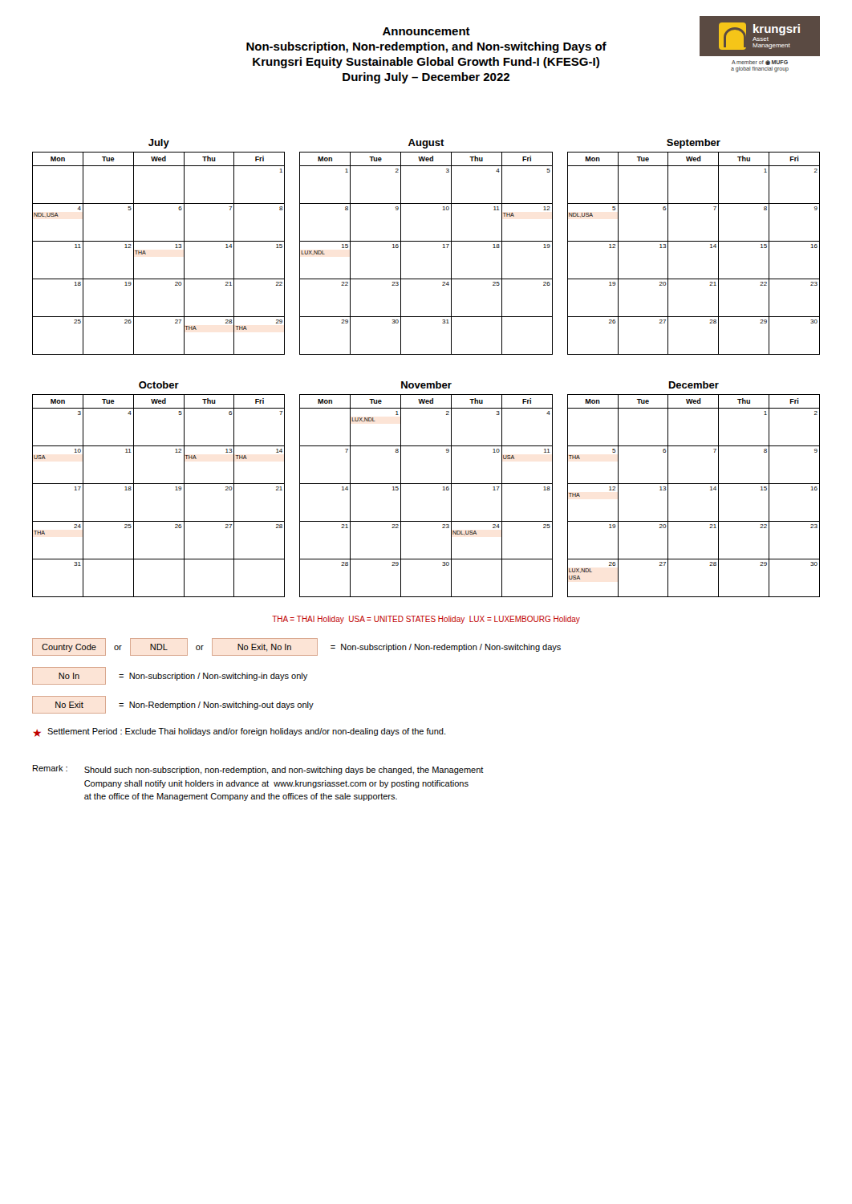krungsri
Asset
Management
A member of ◉ MUFG
a global financial group
Announcement
Non-subscription, Non-redemption, and Non-switching Days of
Krungsri Equity Sustainable Global Growth Fund-I (KFESG-I)
During July – December 2022
July
| Mon | Tue | Wed | Thu | Fri |
| --- | --- | --- | --- | --- |
| | | | | 1 |
| 4 NDL,USA | 5 | 6 | 7 | 8 |
| 11 | 12 | 13 THA | 14 | 15 |
| 18 | 19 | 20 | 21 | 22 |
| 25 | 26 | 27 | 28 THA | 29 THA |
August
| Mon | Tue | Wed | Thu | Fri |
| --- | --- | --- | --- | --- |
| 1 | 2 | 3 | 4 | 5 |
| 8 | 9 | 10 | 11 | 12 THA |
| 15 LUX,NDL | 16 | 17 | 18 | 19 |
| 22 | 23 | 24 | 25 | 26 |
| 29 | 30 | 31 | | |
September
| Mon | Tue | Wed | Thu | Fri |
| --- | --- | --- | --- | --- |
| | | | 1 | 2 |
| 5 NDL,USA | 6 | 7 | 8 | 9 |
| 12 | 13 | 14 | 15 | 16 |
| 19 | 20 | 21 | 22 | 23 |
| 26 | 27 | 28 | 29 | 30 |
October
| Mon | Tue | Wed | Thu | Fri |
| --- | --- | --- | --- | --- |
| 3 | 4 | 5 | 6 | 7 |
| 10 USA | 11 | 12 | 13 THA | 14 THA |
| 17 | 18 | 19 | 20 | 21 |
| 24 THA | 25 | 26 | 27 | 28 |
| 31 | | | | |
November
| Mon | Tue | Wed | Thu | Fri |
| --- | --- | --- | --- | --- |
| | 1 LUX,NDL | 2 | 3 | 4 |
| 7 | 8 | 9 | 10 | 11 USA |
| 14 | 15 | 16 | 17 | 18 |
| 21 | 22 | 23 | 24 NDL,USA | 25 |
| 28 | 29 | 30 | | |
December
| Mon | Tue | Wed | Thu | Fri |
| --- | --- | --- | --- | --- |
| | | | 1 | 2 |
| 5 THA | 6 | 7 | 8 | 9 |
| 12 THA | 13 | 14 | 15 | 16 |
| 19 | 20 | 21 | 22 | 23 |
| 26 LUX,NDL USA | 27 | 28 | 29 | 30 |
THA = THAI Holiday USA = UNITED STATES Holiday LUX = LUXEMBOURG Holiday
Country Code or NDL or No Exit, No In = Non-subscription / Non-redemption / Non-switching days
No In = Non-subscription / Non-switching-in days only
No Exit = Non-Redemption / Non-switching-out days only
★ Settlement Period : Exclude Thai holidays and/or foreign holidays and/or non-dealing days of the fund.
Remark :
Should such non-subscription, non-redemption, and non-switching days be changed, the Management
Company shall notify unit holders in advance at www.krungsriasset.com or by posting notifications
at the office of the Management Company and the offices of the sale supporters.